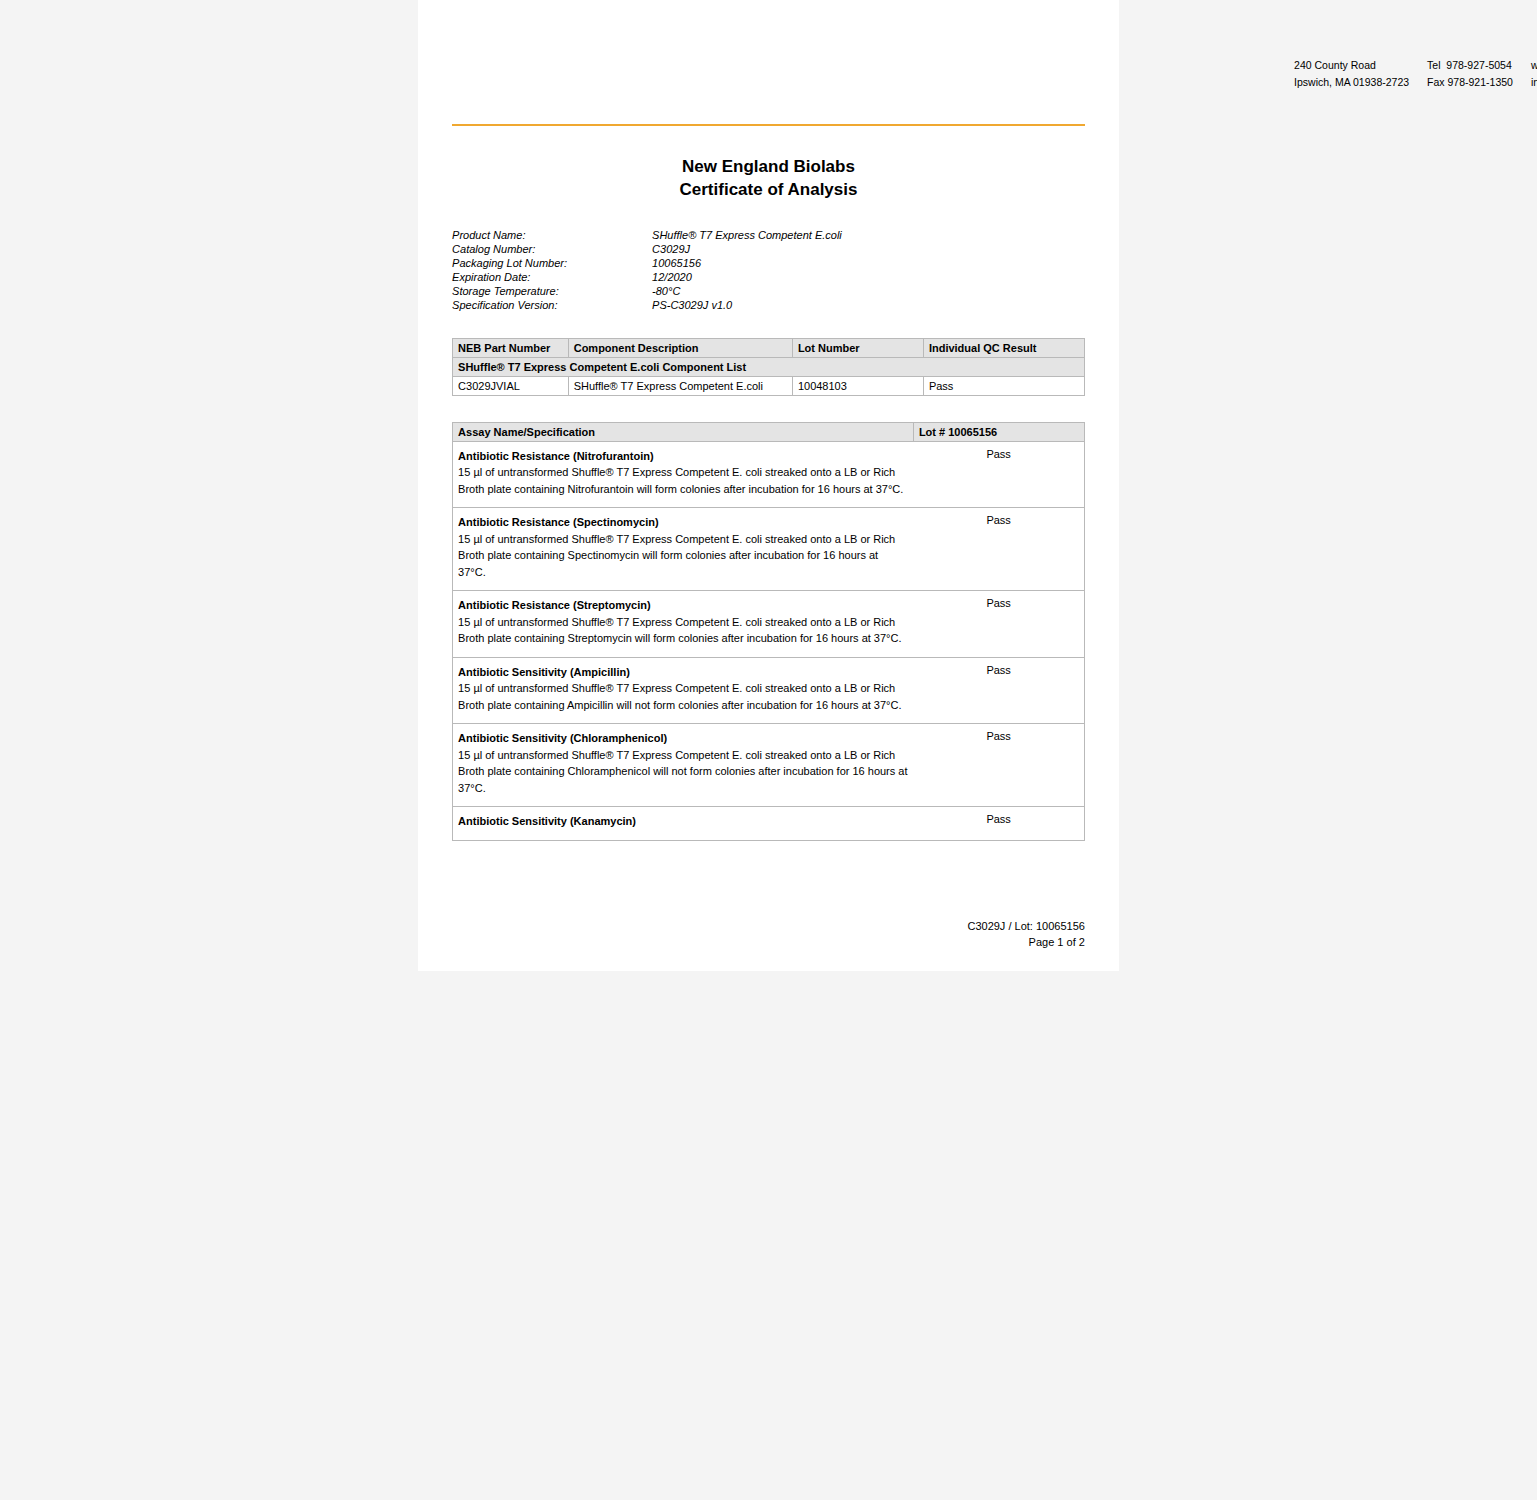| 240 County Road | Tel 978-927-5054 | www.neb.com |
| Ipswich, MA 01938-2723 | Fax 978-921-1350 | info@neb.com |
New England Biolabs
Certificate of Analysis
| Product Name: | SHuffle® T7 Express Competent E.coli |
| Catalog Number: | C3029J |
| Packaging Lot Number: | 10065156 |
| Expiration Date: | 12/2020 |
| Storage Temperature: | -80°C |
| Specification Version: | PS-C3029J v1.0 |
| SHuffle® T7 Express Competent E.coli Component List |
| NEB Part Number | Component Description | Lot Number | Individual QC Result |
| C3029JVIAL | SHuffle® T7 Express Competent E.coli | 10048103 | Pass |
| Assay Name/Specification | Lot # 10065156 |
| --- | --- |
| Antibiotic Resistance (Nitrofurantoin) 15 µl of untransformed Shuffle® T7 Express Competent E. coli streaked onto a LB or Rich Broth plate containing Nitrofurantoin will form colonies after incubation for 16 hours at 37°C. | Pass |
| Antibiotic Resistance (Spectinomycin) 15 µl of untransformed Shuffle® T7 Express Competent E. coli streaked onto a LB or Rich Broth plate containing Spectinomycin will form colonies after incubation for 16 hours at 37°C. | Pass |
| Antibiotic Resistance (Streptomycin) 15 µl of untransformed Shuffle® T7 Express Competent E. coli streaked onto a LB or Rich Broth plate containing Streptomycin will form colonies after incubation for 16 hours at 37°C. | Pass |
| Antibiotic Sensitivity (Ampicillin) 15 µl of untransformed Shuffle® T7 Express Competent E. coli streaked onto a LB or Rich Broth plate containing Ampicillin will not form colonies after incubation for 16 hours at 37°C. | Pass |
| Antibiotic Sensitivity (Chloramphenicol) 15 µl of untransformed Shuffle® T7 Express Competent E. coli streaked onto a LB or Rich Broth plate containing Chloramphenicol will not form colonies after incubation for 16 hours at 37°C. | Pass |
| Antibiotic Sensitivity (Kanamycin) | Pass |
C3029J / Lot: 10065156
Page 1 of 2